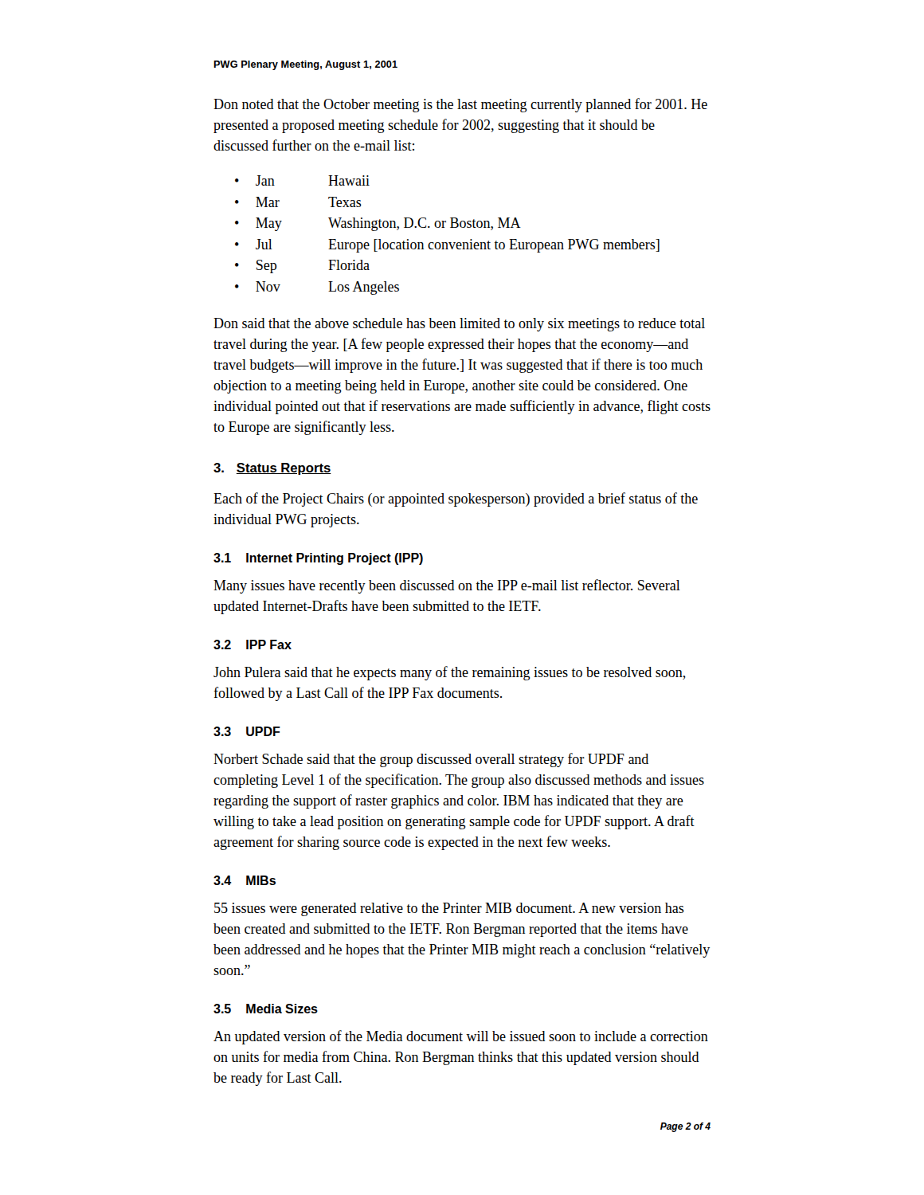PWG Plenary Meeting, August 1, 2001
Don noted that the October meeting is the last meeting currently planned for 2001. He presented a proposed meeting schedule for 2002, suggesting that it should be discussed further on the e-mail list:
Jan Hawaii
Mar Texas
May Washington, D.C. or Boston, MA
Jul Europe [location convenient to European PWG members]
Sep Florida
Nov Los Angeles
Don said that the above schedule has been limited to only six meetings to reduce total travel during the year. [A few people expressed their hopes that the economy—and travel budgets—will improve in the future.] It was suggested that if there is too much objection to a meeting being held in Europe, another site could be considered. One individual pointed out that if reservations are made sufficiently in advance, flight costs to Europe are significantly less.
3. Status Reports
Each of the Project Chairs (or appointed spokesperson) provided a brief status of the individual PWG projects.
3.1 Internet Printing Project (IPP)
Many issues have recently been discussed on the IPP e-mail list reflector. Several updated Internet-Drafts have been submitted to the IETF.
3.2 IPP Fax
John Pulera said that he expects many of the remaining issues to be resolved soon, followed by a Last Call of the IPP Fax documents.
3.3 UPDF
Norbert Schade said that the group discussed overall strategy for UPDF and completing Level 1 of the specification. The group also discussed methods and issues regarding the support of raster graphics and color. IBM has indicated that they are willing to take a lead position on generating sample code for UPDF support. A draft agreement for sharing source code is expected in the next few weeks.
3.4 MIBs
55 issues were generated relative to the Printer MIB document. A new version has been created and submitted to the IETF. Ron Bergman reported that the items have been addressed and he hopes that the Printer MIB might reach a conclusion “relatively soon.”
3.5 Media Sizes
An updated version of the Media document will be issued soon to include a correction on units for media from China. Ron Bergman thinks that this updated version should be ready for Last Call.
Page 2 of 4